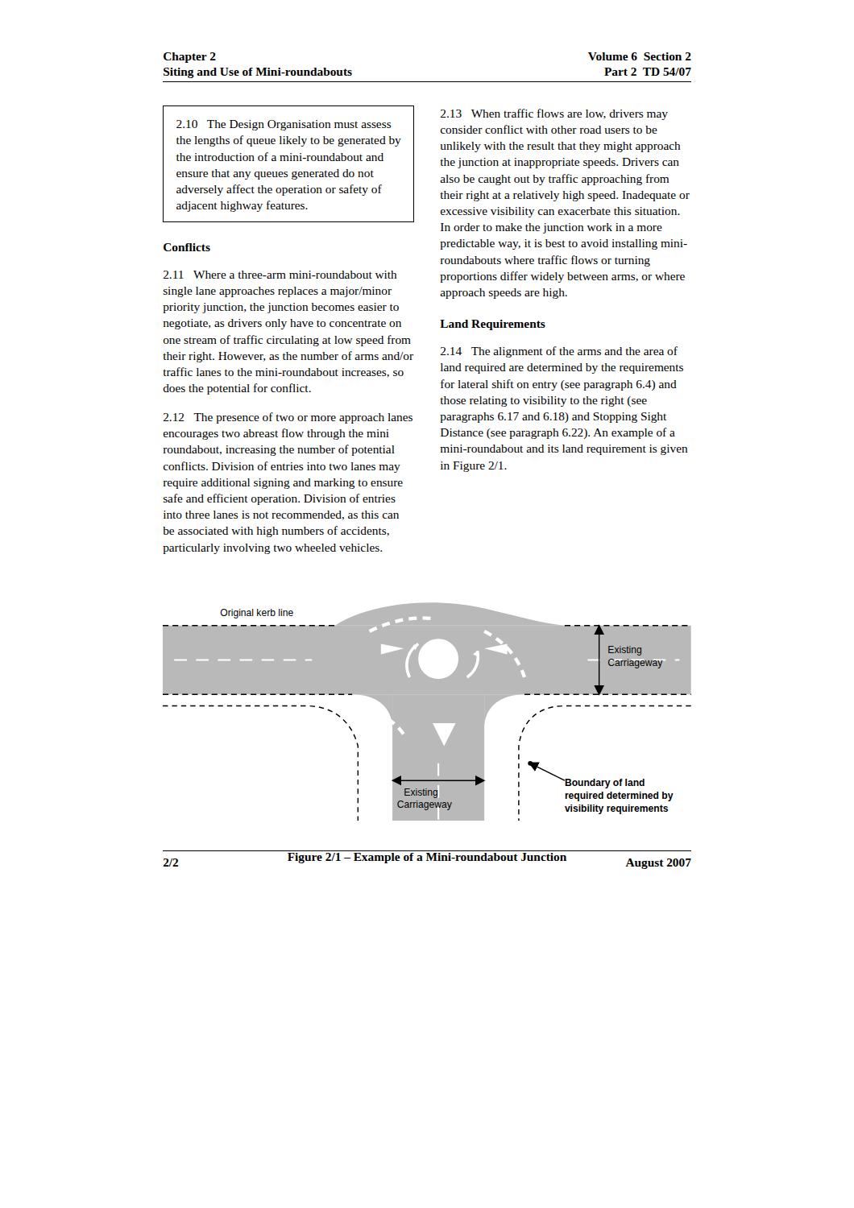Chapter 2
Siting and Use of Mini-roundabouts
Volume 6 Section 2
Part 2 TD 54/07
2.10 The Design Organisation must assess the lengths of queue likely to be generated by the introduction of a mini-roundabout and ensure that any queues generated do not adversely affect the operation or safety of adjacent highway features.
Conflicts
2.11 Where a three-arm mini-roundabout with single lane approaches replaces a major/minor priority junction, the junction becomes easier to negotiate, as drivers only have to concentrate on one stream of traffic circulating at low speed from their right. However, as the number of arms and/or traffic lanes to the mini-roundabout increases, so does the potential for conflict.
2.12 The presence of two or more approach lanes encourages two abreast flow through the mini roundabout, increasing the number of potential conflicts. Division of entries into two lanes may require additional signing and marking to ensure safe and efficient operation. Division of entries into three lanes is not recommended, as this can be associated with high numbers of accidents, particularly involving two wheeled vehicles.
2.13 When traffic flows are low, drivers may consider conflict with other road users to be unlikely with the result that they might approach the junction at inappropriate speeds. Drivers can also be caught out by traffic approaching from their right at a relatively high speed. Inadequate or excessive visibility can exacerbate this situation. In order to make the junction work in a more predictable way, it is best to avoid installing mini-roundabouts where traffic flows or turning proportions differ widely between arms, or where approach speeds are high.
Land Requirements
2.14 The alignment of the arms and the area of land required are determined by the requirements for lateral shift on entry (see paragraph 6.4) and those relating to visibility to the right (see paragraphs 6.17 and 6.18) and Stopping Sight Distance (see paragraph 6.22). An example of a mini-roundabout and its land requirement is given in Figure 2/1.
Original kerb line Existing Carriageway Existing Carriageway Boundary of land required determined by visibility requirements
Figure 2/1 – Example of a Mini-roundabout Junction
2/2
August 2007